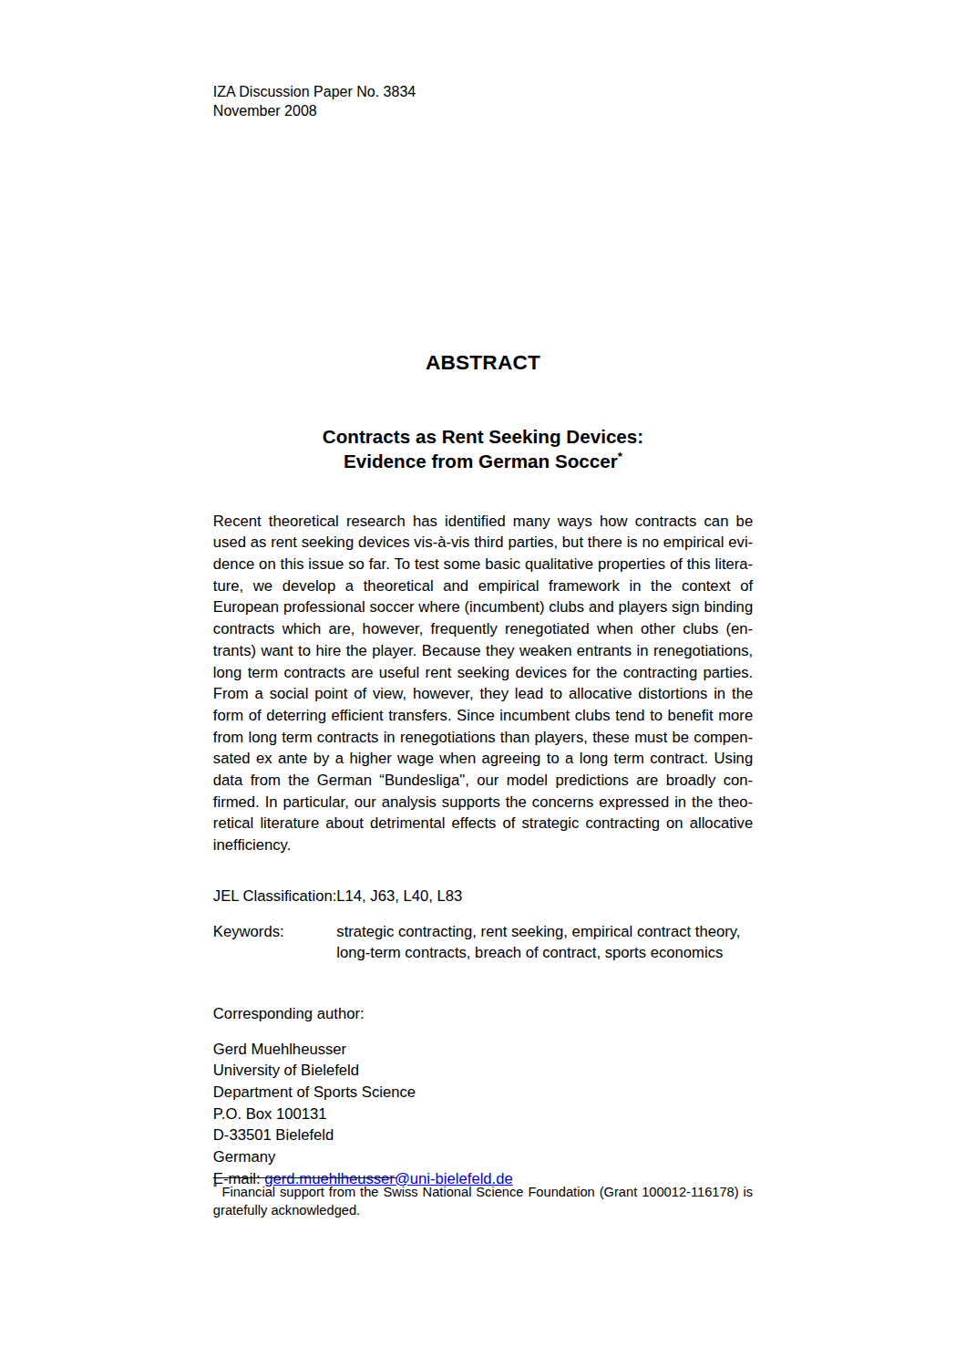IZA Discussion Paper No. 3834
November 2008
ABSTRACT
Contracts as Rent Seeking Devices:
Evidence from German Soccer*
Recent theoretical research has identified many ways how contracts can be used as rent seeking devices vis-à-vis third parties, but there is no empirical evidence on this issue so far. To test some basic qualitative properties of this literature, we develop a theoretical and empirical framework in the context of European professional soccer where (incumbent) clubs and players sign binding contracts which are, however, frequently renegotiated when other clubs (entrants) want to hire the player. Because they weaken entrants in renegotiations, long term contracts are useful rent seeking devices for the contracting parties. From a social point of view, however, they lead to allocative distortions in the form of deterring efficient transfers. Since incumbent clubs tend to benefit more from long term contracts in renegotiations than players, these must be compensated ex ante by a higher wage when agreeing to a long term contract. Using data from the German “Bundesliga", our model predictions are broadly confirmed. In particular, our analysis supports the concerns expressed in the theoretical literature about detrimental effects of strategic contracting on allocative inefficiency.
| JEL Classification: | L14, J63, L40, L83 |
| Keywords: | strategic contracting, rent seeking, empirical contract theory, long-term contracts, breach of contract, sports economics |
Corresponding author:
Gerd Muehlheusser
University of Bielefeld
Department of Sports Science
P.O. Box 100131
D-33501 Bielefeld
Germany
E-mail: gerd.muehlheusser@uni-bielefeld.de
* Financial support from the Swiss National Science Foundation (Grant 100012-116178) is gratefully acknowledged.